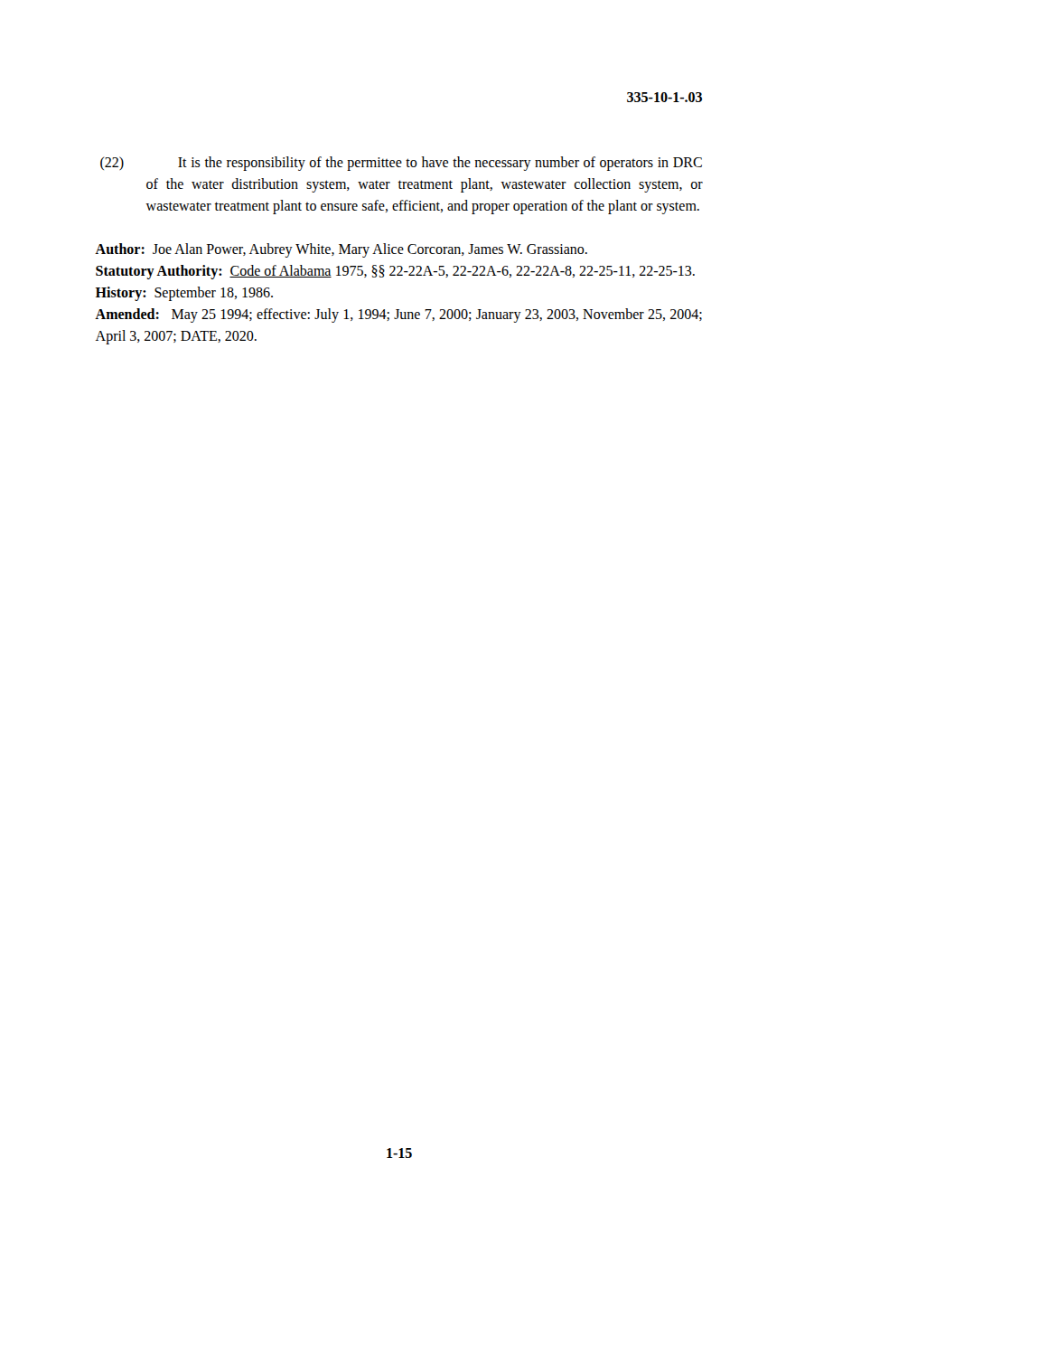335-10-1-.03
(22)
It is the responsibility of the permittee to have the necessary number of operators in DRC of the water distribution system, water treatment plant, wastewater collection system, or wastewater treatment plant to ensure safe, efficient, and proper operation of the plant or system.
Author: Joe Alan Power, Aubrey White, Mary Alice Corcoran, James W. Grassiano.
Statutory Authority: Code of Alabama 1975, §§ 22-22A-5, 22-22A-6, 22-22A-8, 22-25-11, 22-25-13.
History: September 18, 1986.
Amended: May 25 1994; effective: July 1, 1994; June 7, 2000; January 23, 2003, November 25, 2004; April 3, 2007; DATE, 2020.
1-15